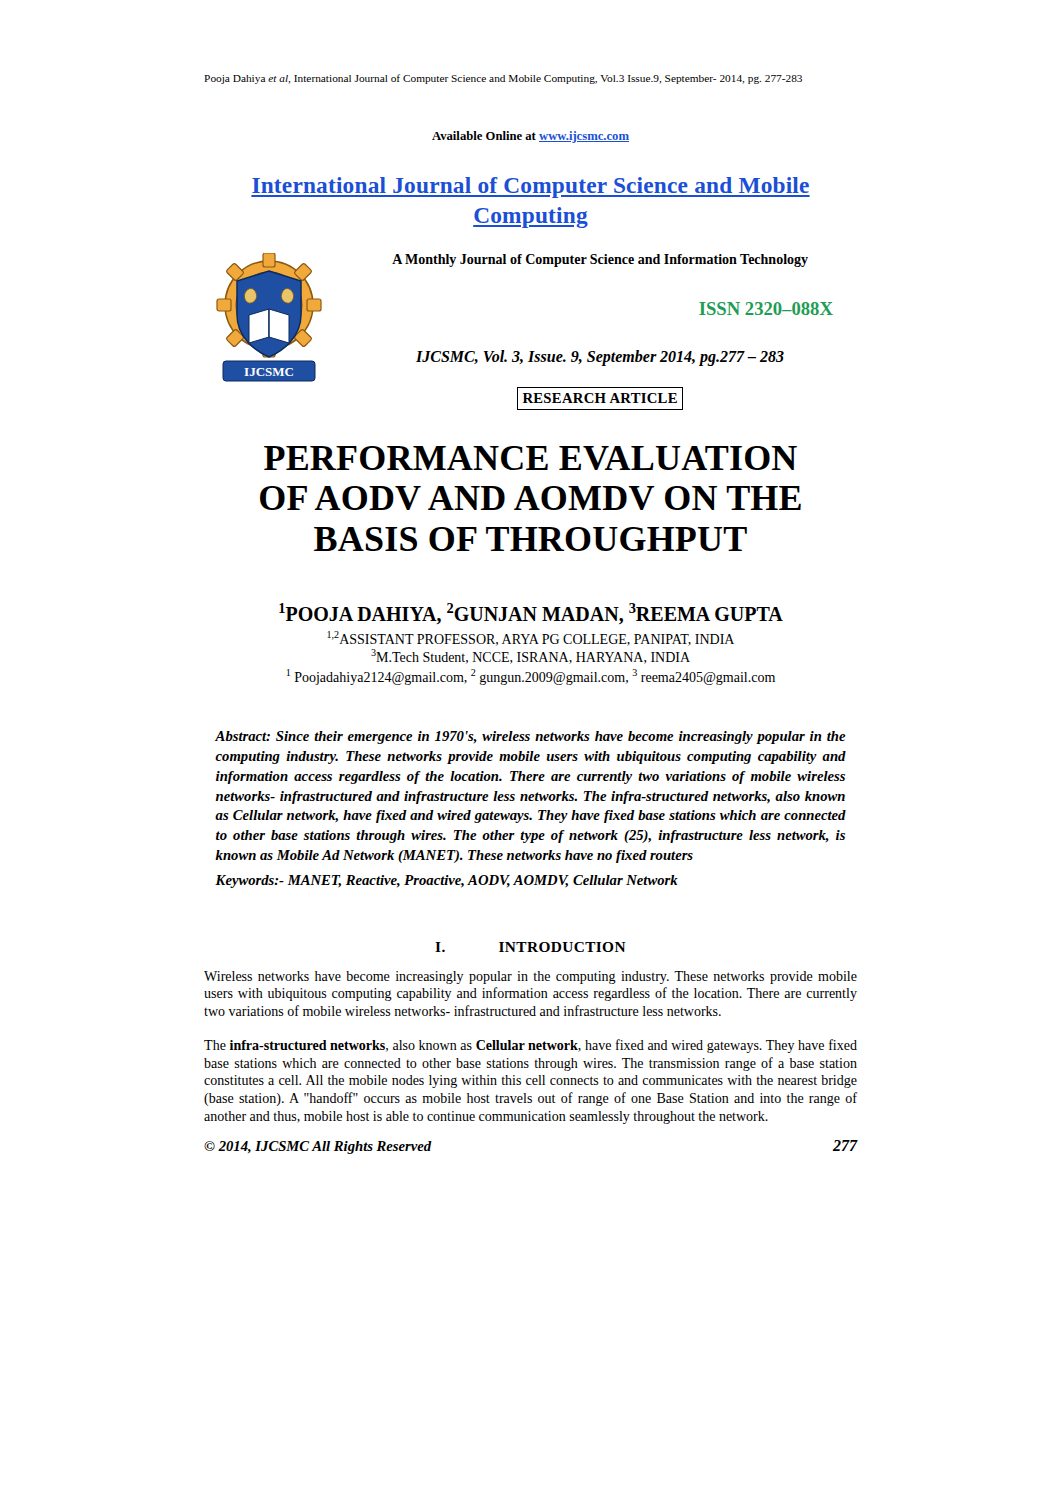Pooja Dahiya et al, International Journal of Computer Science and Mobile Computing, Vol.3 Issue.9, September- 2014, pg. 277-283
Available Online at www.ijcsmc.com
International Journal of Computer Science and Mobile Computing
IJCSMC
A Monthly Journal of Computer Science and Information Technology
ISSN 2320–088X
IJCSMC, Vol. 3, Issue. 9, September 2014, pg.277 – 283
RESEARCH ARTICLE
PERFORMANCE EVALUATION OF AODV AND AOMDV ON THE BASIS OF THROUGHPUT
1POOJA DAHIYA, 2GUNJAN MADAN, 3REEMA GUPTA
1,2ASSISTANT PROFESSOR, ARYA PG COLLEGE, PANIPAT, INDIA
3M.Tech Student, NCCE, ISRANA, HARYANA, INDIA
1 Poojadahiya2124@gmail.com, 2 gungun.2009@gmail.com, 3 reema2405@gmail.com
Abstract: Since their emergence in 1970's, wireless networks have become increasingly popular in the computing industry. These networks provide mobile users with ubiquitous computing capability and information access regardless of the location. There are currently two variations of mobile wireless networks- infrastructured and infrastructure less networks. The infra-structured networks, also known as Cellular network, have fixed and wired gateways. They have fixed base stations which are connected to other base stations through wires. The other type of network (25), infrastructure less network, is known as Mobile Ad Network (MANET). These networks have no fixed routers
Keywords:- MANET, Reactive, Proactive, AODV, AOMDV, Cellular Network
I. INTRODUCTION
Wireless networks have become increasingly popular in the computing industry. These networks provide mobile users with ubiquitous computing capability and information access regardless of the location. There are currently two variations of mobile wireless networks- infrastructured and infrastructure less networks.
The infra-structured networks, also known as Cellular network, have fixed and wired gateways. They have fixed base stations which are connected to other base stations through wires. The transmission range of a base station constitutes a cell. All the mobile nodes lying within this cell connects to and communicates with the nearest bridge (base station). A "handoff" occurs as mobile host travels out of range of one Base Station and into the range of another and thus, mobile host is able to continue communication seamlessly throughout the network.
© 2014, IJCSMC All Rights Reserved 277